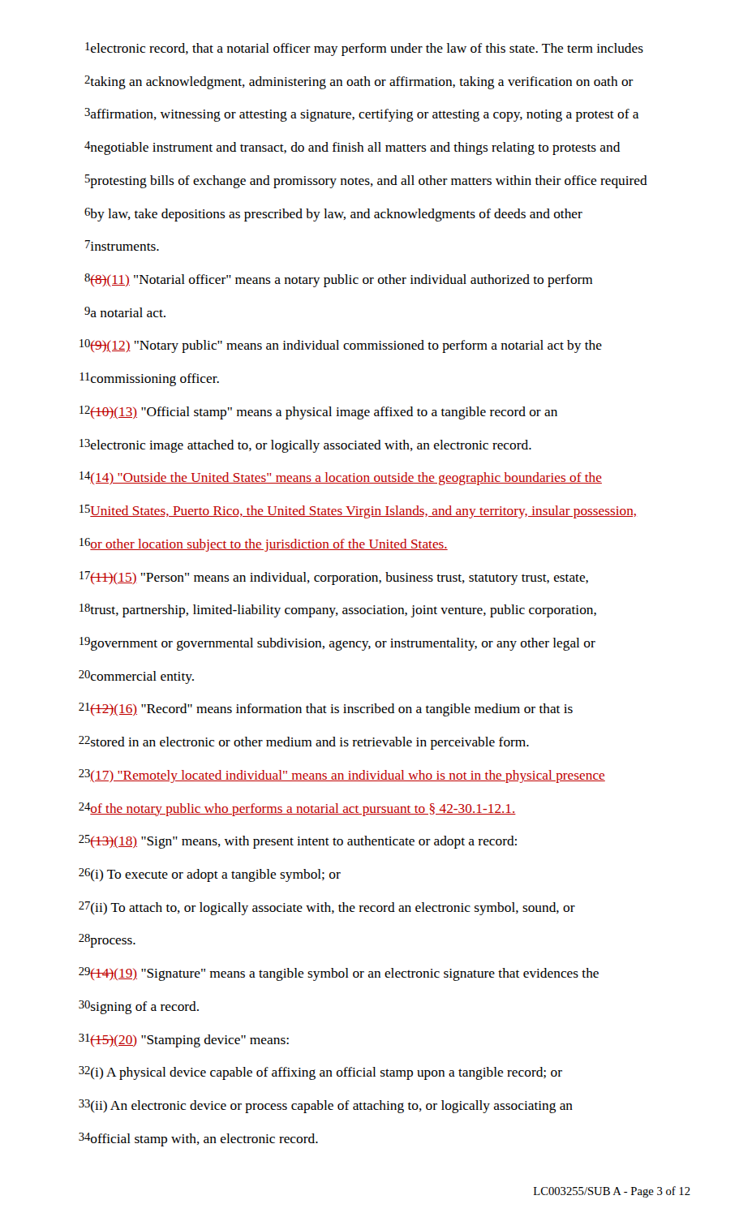| 1 | electronic record, that a notarial officer may perform under the law of this state. The term includes |
| 2 | taking an acknowledgment, administering an oath or affirmation, taking a verification on oath or |
| 3 | affirmation, witnessing or attesting a signature, certifying or attesting a copy, noting a protest of a |
| 4 | negotiable instrument and transact, do and finish all matters and things relating to protests and |
| 5 | protesting bills of exchange and promissory notes, and all other matters within their office required |
| 6 | by law, take depositions as prescribed by law, and acknowledgments of deeds and other |
| 7 | instruments. |
| 8 | (8) (11) "Notarial officer" means a notary public or other individual authorized to perform |
| 9 | a notarial act. |
| 10 | (9) (12) "Notary public" means an individual commissioned to perform a notarial act by the |
| 11 | commissioning officer. |
| 12 | (10) (13) "Official stamp" means a physical image affixed to a tangible record or an |
| 13 | electronic image attached to, or logically associated with, an electronic record. |
| 14 | (14) "Outside the United States" means a location outside the geographic boundaries of the |
| 15 | United States, Puerto Rico, the United States Virgin Islands, and any territory, insular possession, |
| 16 | or other location subject to the jurisdiction of the United States. |
| 17 | (11) (15) "Person" means an individual, corporation, business trust, statutory trust, estate, |
| 18 | trust, partnership, limited-liability company, association, joint venture, public corporation, |
| 19 | government or governmental subdivision, agency, or instrumentality, or any other legal or |
| 20 | commercial entity. |
| 21 | (12) (16) "Record" means information that is inscribed on a tangible medium or that is |
| 22 | stored in an electronic or other medium and is retrievable in perceivable form. |
| 23 | (17) "Remotely located individual" means an individual who is not in the physical presence |
| 24 | of the notary public who performs a notarial act pursuant to § 42-30.1-12.1. |
| 25 | (13) (18) "Sign" means, with present intent to authenticate or adopt a record: |
| 26 | (i) To execute or adopt a tangible symbol; or |
| 27 | (ii) To attach to, or logically associate with, the record an electronic symbol, sound, or |
| 28 | process. |
| 29 | (14) (19) "Signature" means a tangible symbol or an electronic signature that evidences the |
| 30 | signing of a record. |
| 31 | (15) (20) "Stamping device" means: |
| 32 | (i) A physical device capable of affixing an official stamp upon a tangible record; or |
| 33 | (ii) An electronic device or process capable of attaching to, or logically associating an |
| 34 | official stamp with, an electronic record. |
LC003255/SUB A - Page 3 of 12